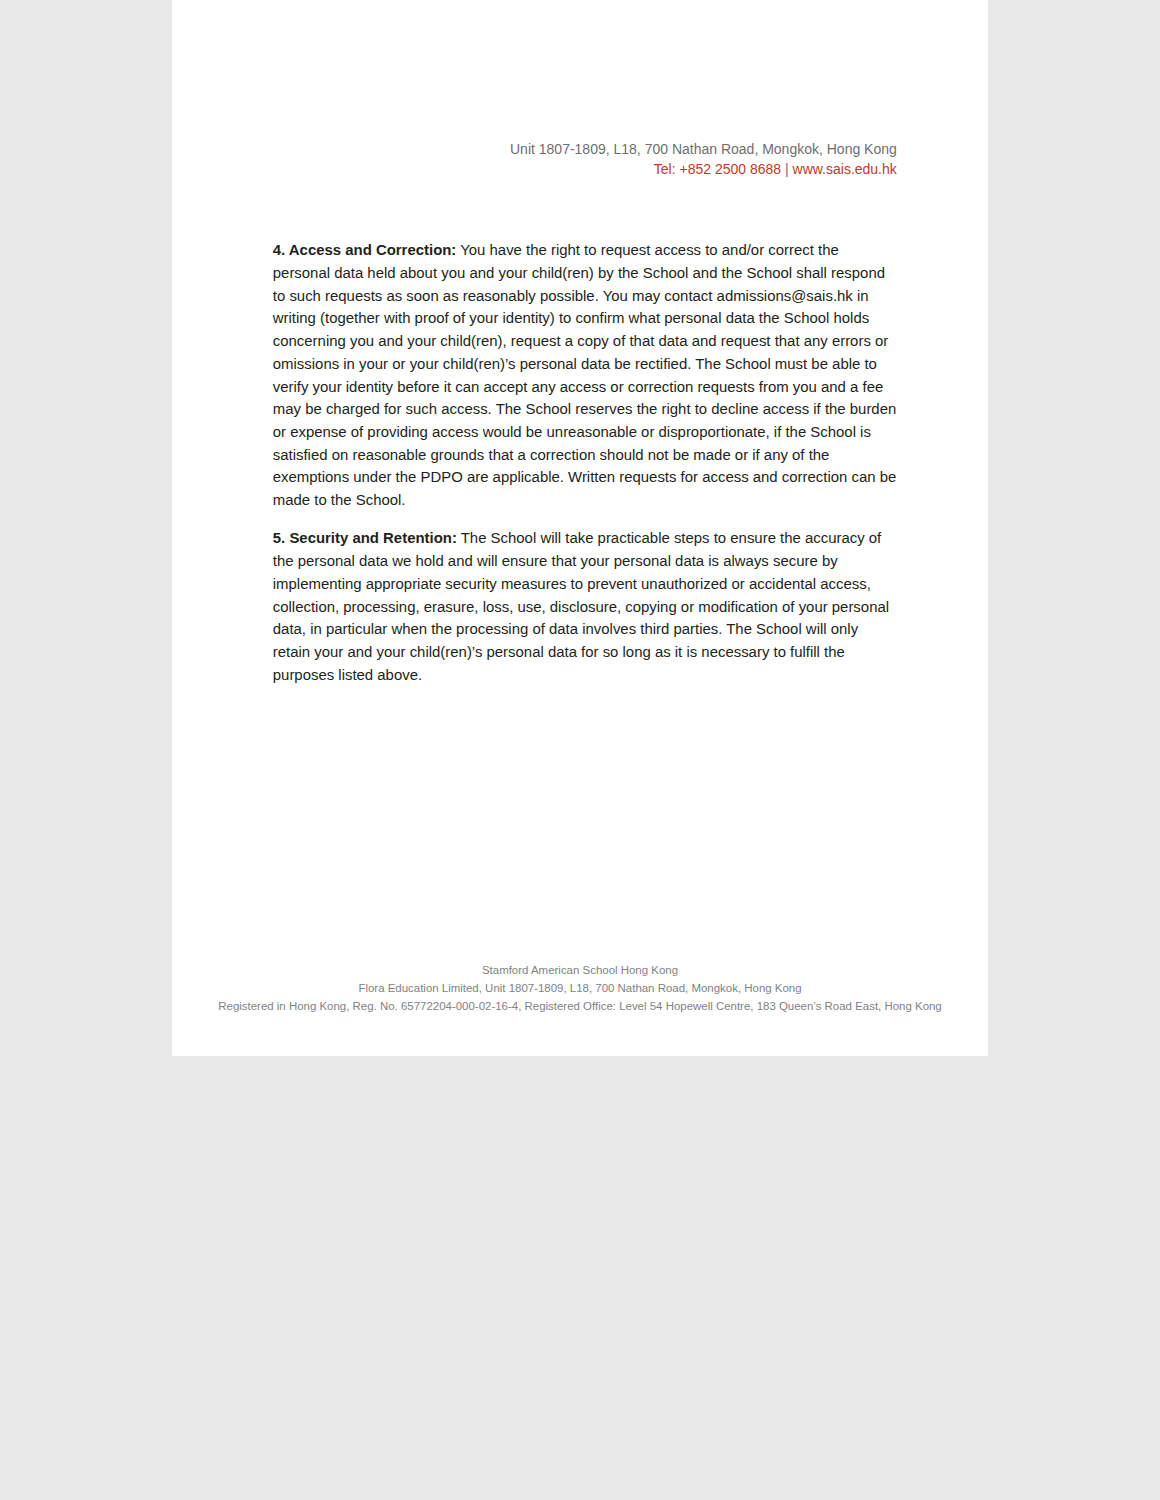Unit 1807-1809, L18, 700 Nathan Road, Mongkok, Hong Kong
Tel: +852 2500 8688 | www.sais.edu.hk
4. Access and Correction: You have the right to request access to and/or correct the personal data held about you and your child(ren) by the School and the School shall respond to such requests as soon as reasonably possible. You may contact admissions@sais.hk in writing (together with proof of your identity) to confirm what personal data the School holds concerning you and your child(ren), request a copy of that data and request that any errors or omissions in your or your child(ren)’s personal data be rectified. The School must be able to verify your identity before it can accept any access or correction requests from you and a fee may be charged for such access. The School reserves the right to decline access if the burden or expense of providing access would be unreasonable or disproportionate, if the School is satisfied on reasonable grounds that a correction should not be made or if any of the exemptions under the PDPO are applicable. Written requests for access and correction can be made to the School.
5. Security and Retention: The School will take practicable steps to ensure the accuracy of the personal data we hold and will ensure that your personal data is always secure by implementing appropriate security measures to prevent unauthorized or accidental access, collection, processing, erasure, loss, use, disclosure, copying or modification of your personal data, in particular when the processing of data involves third parties. The School will only retain your and your child(ren)’s personal data for so long as it is necessary to fulfill the purposes listed above.
Stamford American School Hong Kong
Flora Education Limited, Unit 1807-1809, L18, 700 Nathan Road, Mongkok, Hong Kong
Registered in Hong Kong, Reg. No. 65772204-000-02-16-4, Registered Office: Level 54 Hopewell Centre, 183 Queen’s Road East, Hong Kong